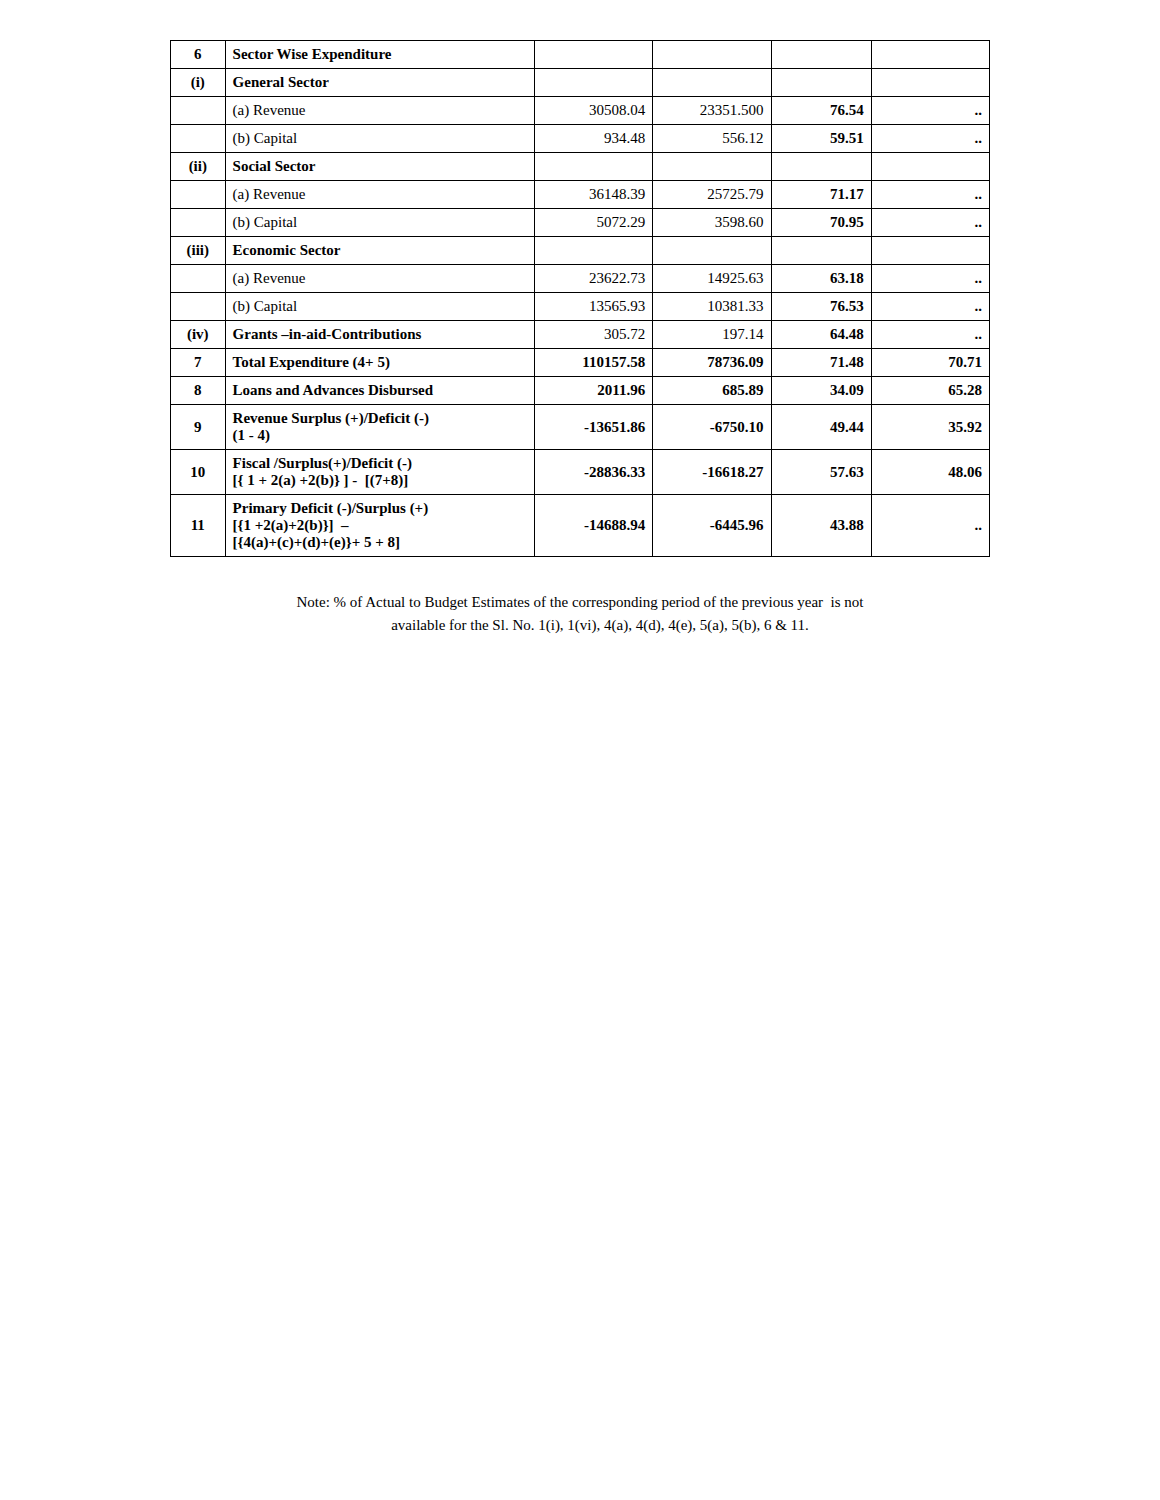| 6 | Sector Wise Expenditure | | | | |
| (i) | General Sector | | | | |
| | (a) Revenue | 30508.04 | 23351.500 | 76.54 | .. |
| | (b) Capital | 934.48 | 556.12 | 59.51 | .. |
| (ii) | Social Sector | | | | |
| | (a) Revenue | 36148.39 | 25725.79 | 71.17 | .. |
| | (b) Capital | 5072.29 | 3598.60 | 70.95 | .. |
| (iii) | Economic Sector | | | | |
| | (a) Revenue | 23622.73 | 14925.63 | 63.18 | .. |
| | (b) Capital | 13565.93 | 10381.33 | 76.53 | .. |
| (iv) | Grants –in-aid-Contributions | 305.72 | 197.14 | 64.48 | .. |
| 7 | Total Expenditure (4+ 5) | 110157.58 | 78736.09 | 71.48 | 70.71 |
| 8 | Loans and Advances Disbursed | 2011.96 | 685.89 | 34.09 | 65.28 |
| 9 | Revenue Surplus (+)/Deficit (-) (1 - 4) | -13651.86 | -6750.10 | 49.44 | 35.92 |
| 10 | Fiscal /Surplus(+)/Deficit (-) [{ 1 + 2(a) +2(b)} ] - [(7+8)] | -28836.33 | -16618.27 | 57.63 | 48.06 |
| 11 | Primary Deficit (-)/Surplus (+) [{1 +2(a)+2(b)}] – [{4(a)+(c)+(d)+(e)}+ 5 + 8] | -14688.94 | -6445.96 | 43.88 | .. |
Note: % of Actual to Budget Estimates of the corresponding period of the previous year is not available for the Sl. No. 1(i), 1(vi), 4(a), 4(d), 4(e), 5(a), 5(b), 6 & 11.